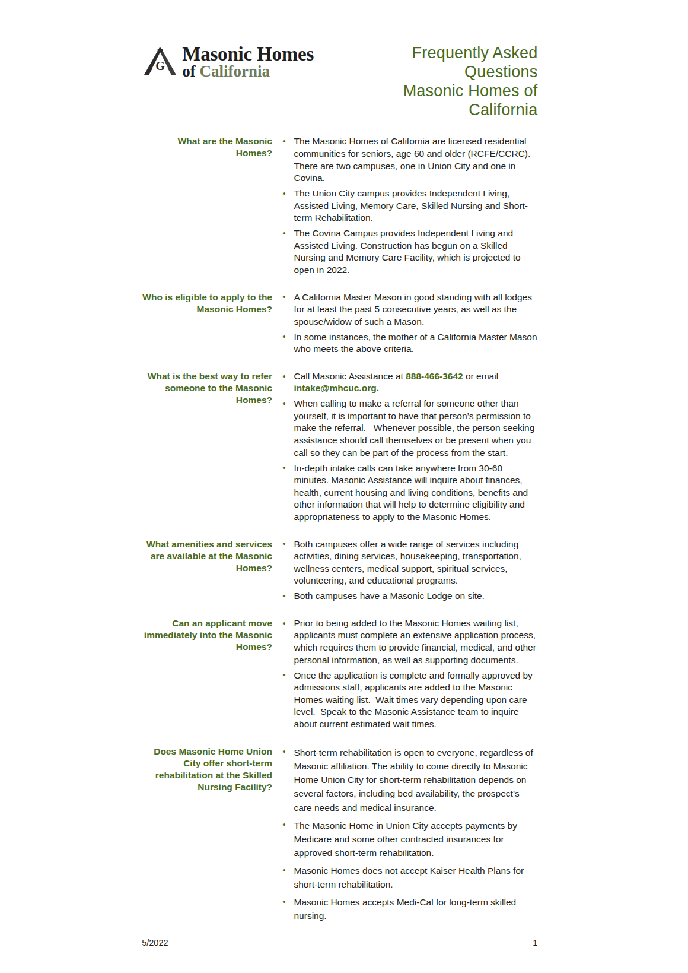G
Masonic Homes
of California
Frequently Asked Questions Masonic Homes of California
What are the Masonic Homes?
The Masonic Homes of California are licensed residential communities for seniors, age 60 and older (RCFE/CCRC). There are two campuses, one in Union City and one in Covina.
The Union City campus provides Independent Living, Assisted Living, Memory Care, Skilled Nursing and Short-term Rehabilitation.
The Covina Campus provides Independent Living and Assisted Living. Construction has begun on a Skilled Nursing and Memory Care Facility, which is projected to open in 2022.
Who is eligible to apply to the Masonic Homes?
A California Master Mason in good standing with all lodges for at least the past 5 consecutive years, as well as the spouse/widow of such a Mason.
In some instances, the mother of a California Master Mason who meets the above criteria.
What is the best way to refer someone to the Masonic Homes?
Call Masonic Assistance at 888-466-3642 or email intake@mhcuc.org.
When calling to make a referral for someone other than yourself, it is important to have that person’s permission to make the referral. Whenever possible, the person seeking assistance should call themselves or be present when you call so they can be part of the process from the start.
In-depth intake calls can take anywhere from 30-60 minutes. Masonic Assistance will inquire about finances, health, current housing and living conditions, benefits and other information that will help to determine eligibility and appropriateness to apply to the Masonic Homes.
What amenities and services are available at the Masonic Homes?
Both campuses offer a wide range of services including activities, dining services, housekeeping, transportation, wellness centers, medical support, spiritual services, volunteering, and educational programs.
Both campuses have a Masonic Lodge on site.
Can an applicant move immediately into the Masonic Homes?
Prior to being added to the Masonic Homes waiting list, applicants must complete an extensive application process, which requires them to provide financial, medical, and other personal information, as well as supporting documents.
Once the application is complete and formally approved by admissions staff, applicants are added to the Masonic Homes waiting list. Wait times vary depending upon care level. Speak to the Masonic Assistance team to inquire about current estimated wait times.
Does Masonic Home Union City offer short-term rehabilitation at the Skilled Nursing Facility?
Short-term rehabilitation is open to everyone, regardless of Masonic affiliation. The ability to come directly to Masonic Home Union City for short-term rehabilitation depends on several factors, including bed availability, the prospect’s care needs and medical insurance.
The Masonic Home in Union City accepts payments by Medicare and some other contracted insurances for approved short-term rehabilitation.
Masonic Homes does not accept Kaiser Health Plans for short-term rehabilitation.
Masonic Homes accepts Medi-Cal for long-term skilled nursing.
5/2022
1